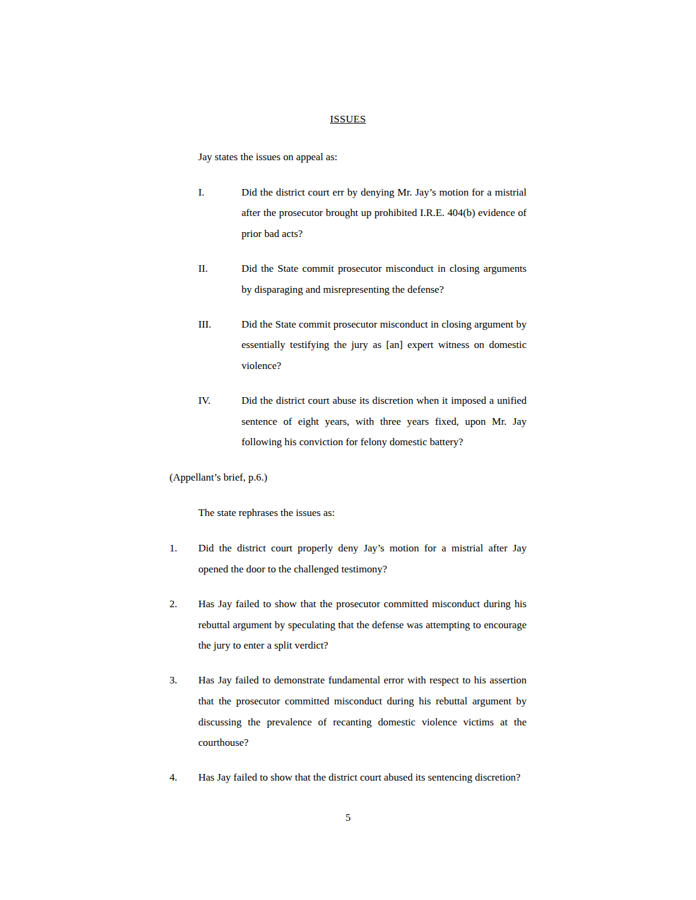ISSUES
Jay states the issues on appeal as:
I. Did the district court err by denying Mr. Jay’s motion for a mistrial after the prosecutor brought up prohibited I.R.E. 404(b) evidence of prior bad acts?
II. Did the State commit prosecutor misconduct in closing arguments by disparaging and misrepresenting the defense?
III. Did the State commit prosecutor misconduct in closing argument by essentially testifying the jury as [an] expert witness on domestic violence?
IV. Did the district court abuse its discretion when it imposed a unified sentence of eight years, with three years fixed, upon Mr. Jay following his conviction for felony domestic battery?
(Appellant’s brief, p.6.)
The state rephrases the issues as:
1. Did the district court properly deny Jay’s motion for a mistrial after Jay opened the door to the challenged testimony?
2. Has Jay failed to show that the prosecutor committed misconduct during his rebuttal argument by speculating that the defense was attempting to encourage the jury to enter a split verdict?
3. Has Jay failed to demonstrate fundamental error with respect to his assertion that the prosecutor committed misconduct during his rebuttal argument by discussing the prevalence of recanting domestic violence victims at the courthouse?
4. Has Jay failed to show that the district court abused its sentencing discretion?
5